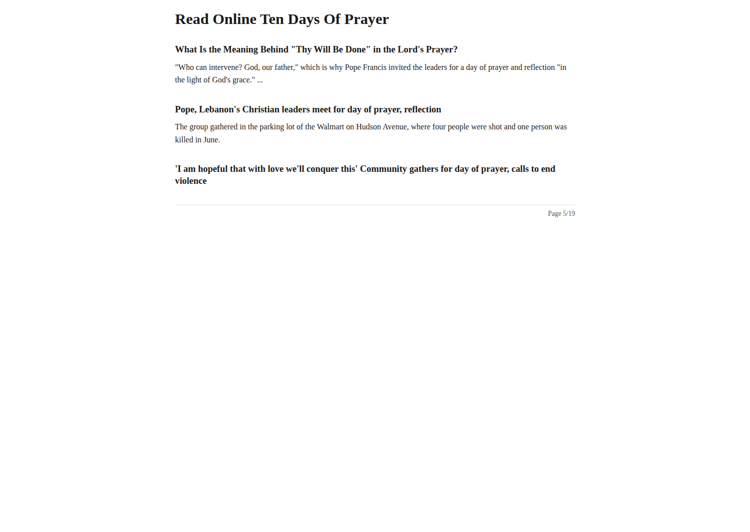Read Online Ten Days Of Prayer
What Is the Meaning Behind "Thy Will Be Done" in the Lord's Prayer?
"Who can intervene? God, our father," which is why Pope Francis invited the leaders for a day of prayer and reflection "in the light of God's grace." ...
Pope, Lebanon's Christian leaders meet for day of prayer, reflection
The group gathered in the parking lot of the Walmart on Hudson Avenue, where four people were shot and one person was killed in June.
'I am hopeful that with love we'll conquer this' Community gathers for day of prayer, calls to end violence
Page 5/19